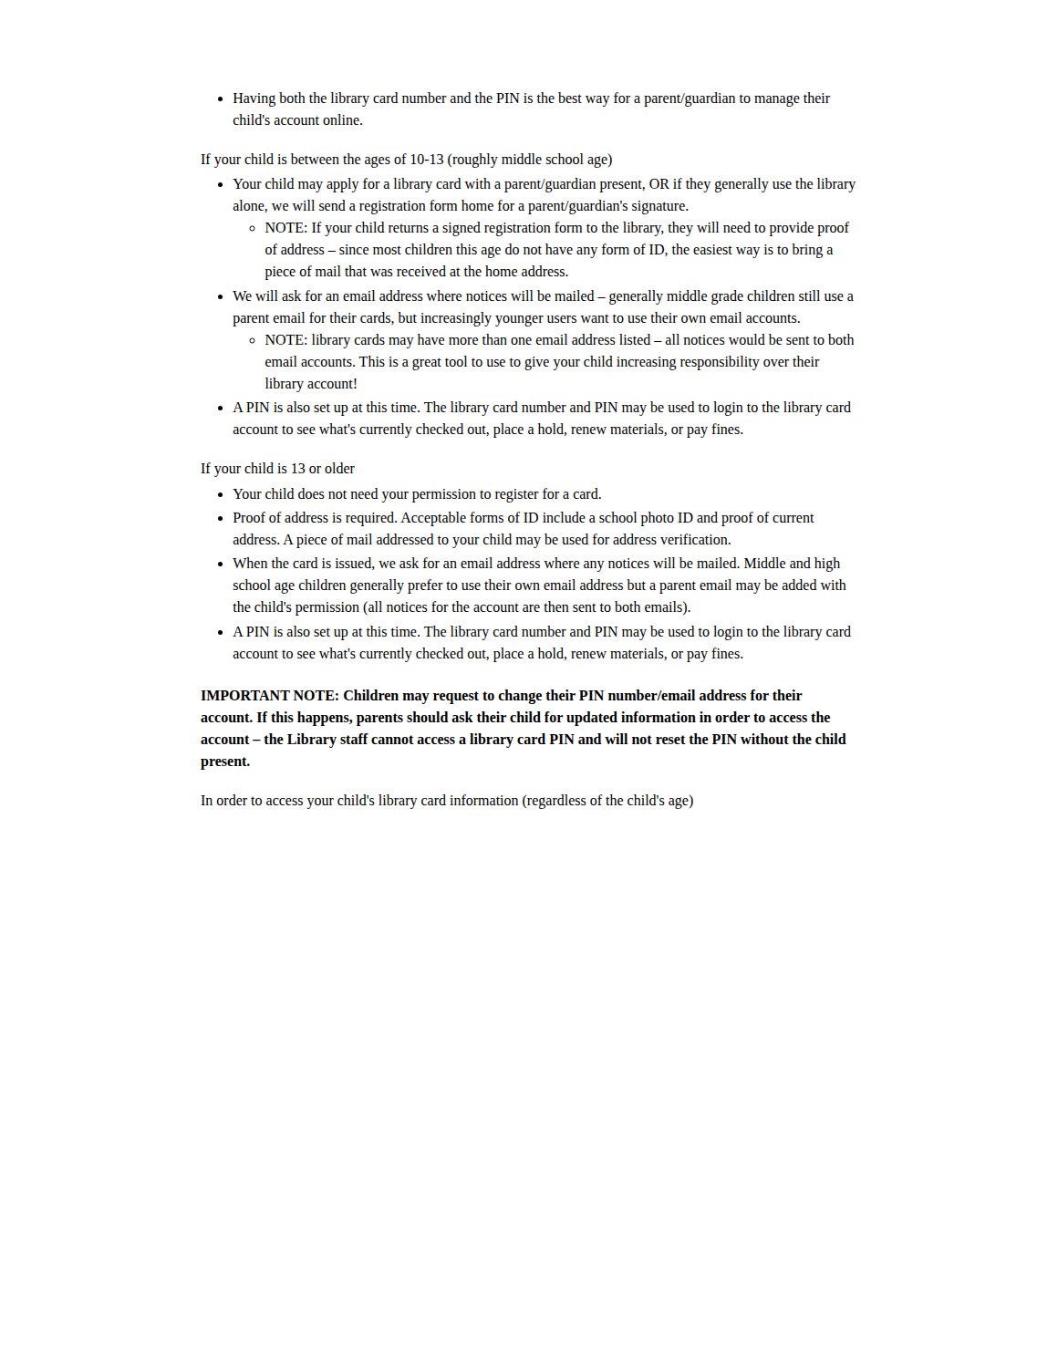Having both the library card number and the PIN is the best way for a parent/guardian to manage their child's account online.
If your child is between the ages of 10-13 (roughly middle school age)
Your child may apply for a library card with a parent/guardian present, OR if they generally use the library alone, we will send a registration form home for a parent/guardian's signature.
NOTE: If your child returns a signed registration form to the library, they will need to provide proof of address – since most children this age do not have any form of ID, the easiest way is to bring a piece of mail that was received at the home address.
We will ask for an email address where notices will be mailed – generally middle grade children still use a parent email for their cards, but increasingly younger users want to use their own email accounts.
NOTE: library cards may have more than one email address listed – all notices would be sent to both email accounts. This is a great tool to use to give your child increasing responsibility over their library account!
A PIN is also set up at this time. The library card number and PIN may be used to login to the library card account to see what's currently checked out, place a hold, renew materials, or pay fines.
If your child is 13 or older
Your child does not need your permission to register for a card.
Proof of address is required. Acceptable forms of ID include a school photo ID and proof of current address. A piece of mail addressed to your child may be used for address verification.
When the card is issued, we ask for an email address where any notices will be mailed. Middle and high school age children generally prefer to use their own email address but a parent email may be added with the child's permission (all notices for the account are then sent to both emails).
A PIN is also set up at this time. The library card number and PIN may be used to login to the library card account to see what's currently checked out, place a hold, renew materials, or pay fines.
IMPORTANT NOTE: Children may request to change their PIN number/email address for their account. If this happens, parents should ask their child for updated information in order to access the account – the Library staff cannot access a library card PIN and will not reset the PIN without the child present.
In order to access your child's library card information (regardless of the child's age)